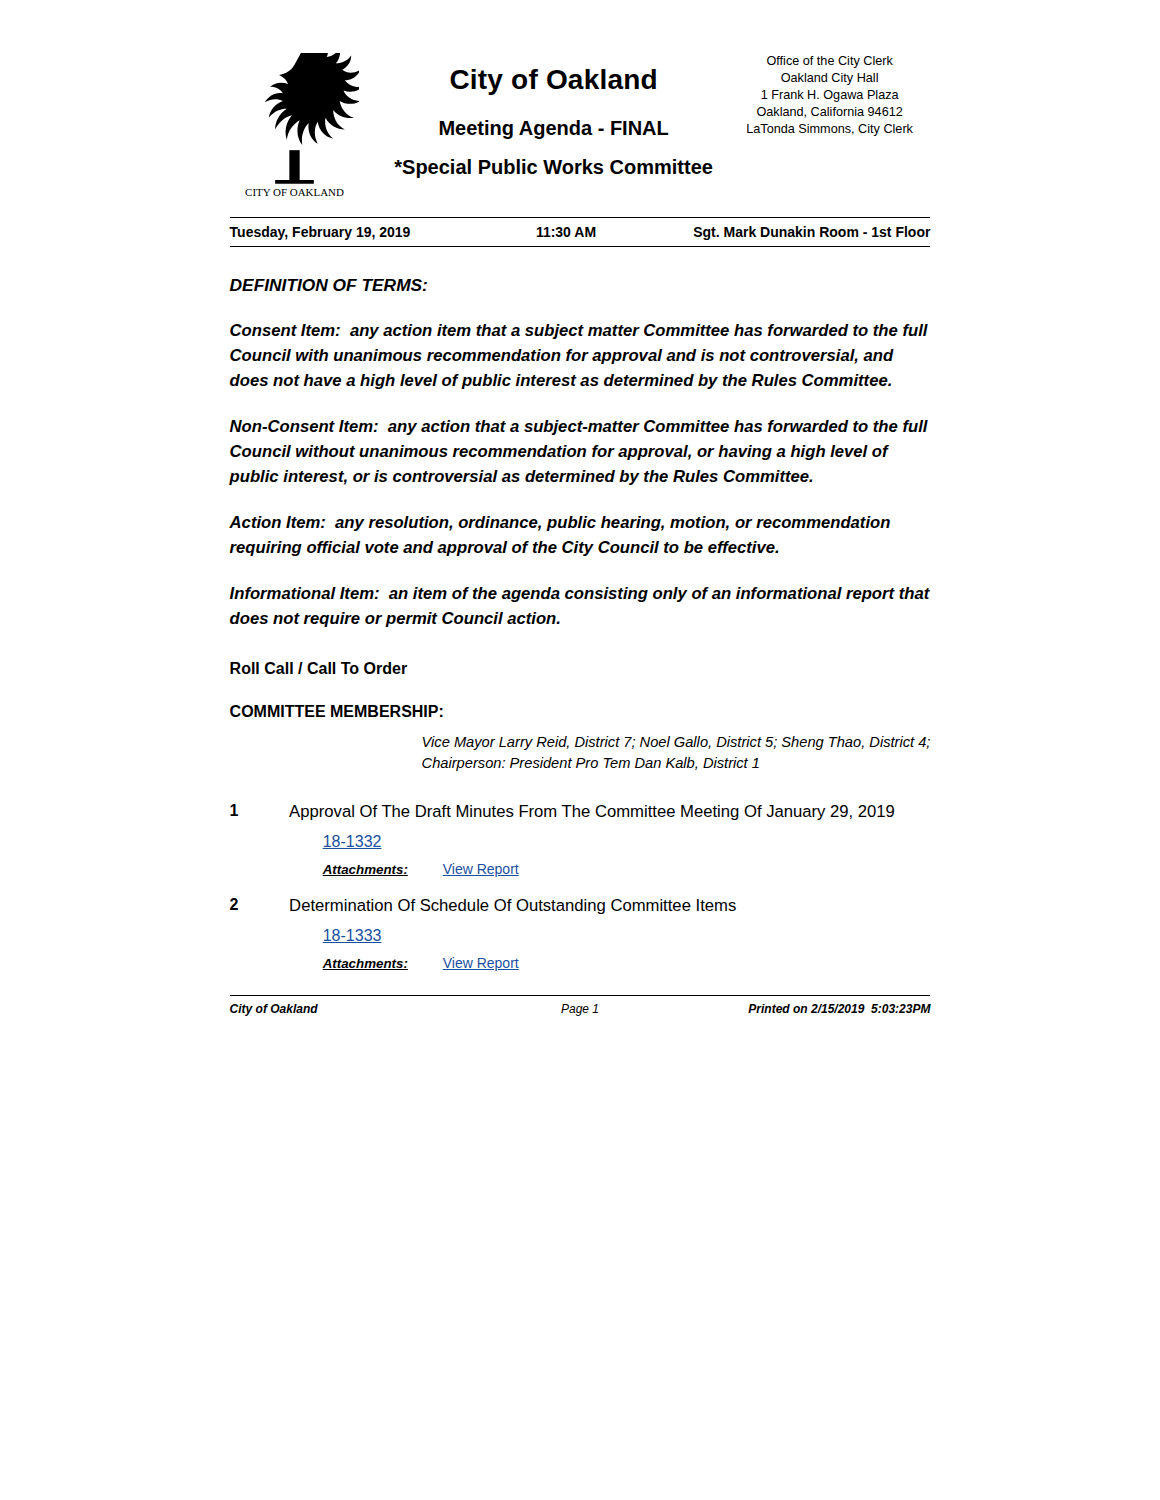City of Oakland
Meeting Agenda - FINAL
*Special Public Works Committee
Office of the City Clerk
Oakland City Hall
1 Frank H. Ogawa Plaza
Oakland, California 94612
LaTonda Simmons, City Clerk
Tuesday, February 19, 2019
11:30 AM
Sgt. Mark Dunakin Room - 1st Floor
DEFINITION OF TERMS:
Consent Item: any action item that a subject matter Committee has forwarded to the full Council with unanimous recommendation for approval and is not controversial, and does not have a high level of public interest as determined by the Rules Committee.
Non-Consent Item: any action that a subject-matter Committee has forwarded to the full Council without unanimous recommendation for approval, or having a high level of public interest, or is controversial as determined by the Rules Committee.
Action Item: any resolution, ordinance, public hearing, motion, or recommendation requiring official vote and approval of the City Council to be effective.
Informational Item: an item of the agenda consisting only of an informational report that does not require or permit Council action.
Roll Call / Call To Order
COMMITTEE MEMBERSHIP:
Vice Mayor Larry Reid, District 7; Noel Gallo, District 5; Sheng Thao, District 4;
Chairperson: President Pro Tem Dan Kalb, District 1
1
Approval Of The Draft Minutes From The Committee Meeting Of January 29, 2019
18-1332
Attachments: View Report
2
Determination Of Schedule Of Outstanding Committee Items
18-1333
Attachments: View Report
City of Oakland
Page 1
Printed on 2/15/2019 5:03:23PM